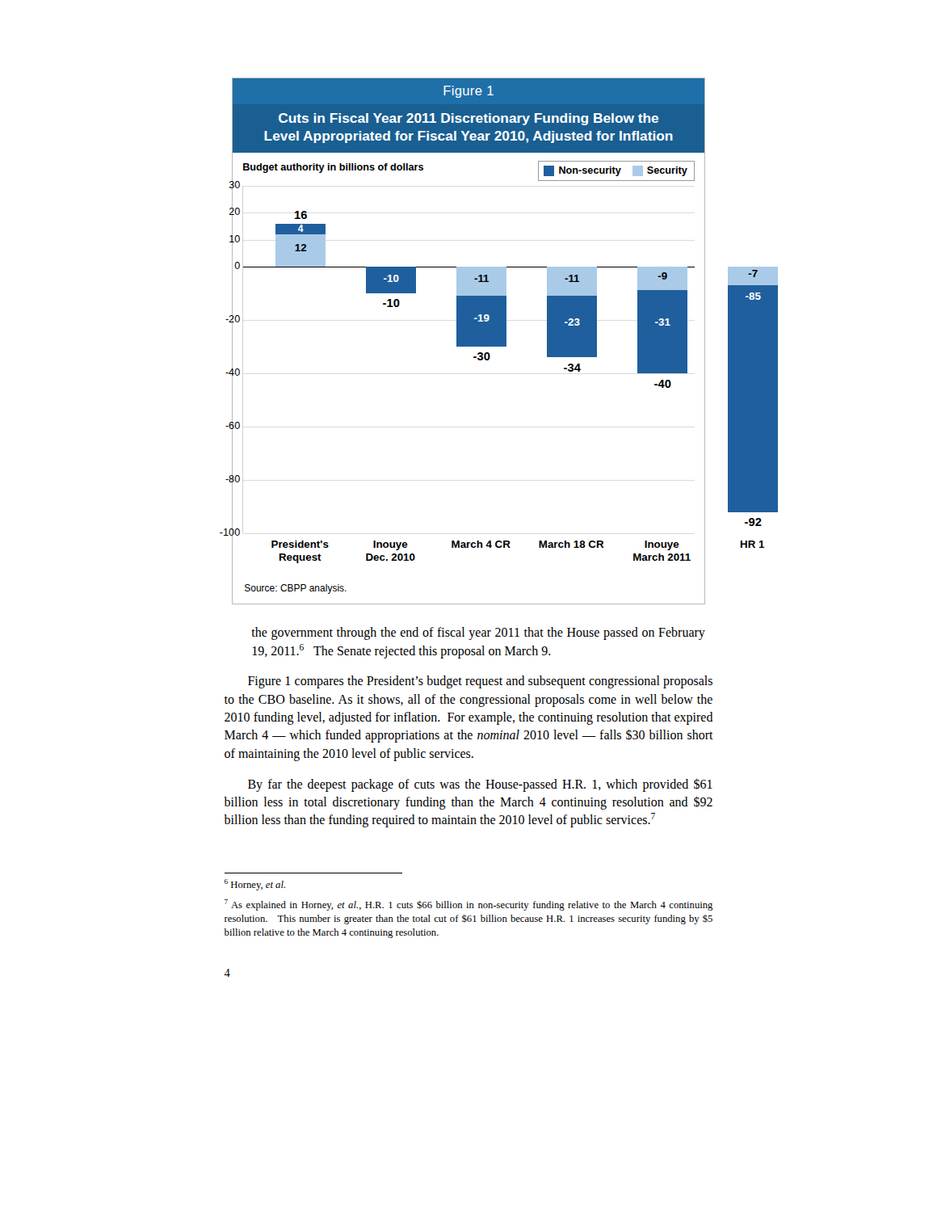Figure 1
Cuts in Fiscal Year 2011 Discretionary Funding Below the
Level Appropriated for Fiscal Year 2010, Adjusted for Inflation
Budget authority in billions of dollars
Non-security Security
30
20
10
0
-20
-40
-60
-80
-100
12
4
16
-10
-10
-11
-19
-30
-11
-23
-34
-9
-31
-40
-7
-85
-92
President's
Request
Inouye
Dec. 2010
March 4 CR
March 18 CR
Inouye
March 2011
HR 1
Source: CBPP analysis.
the government through the end of fiscal year 2011 that the House passed on February 19, 2011.6 The Senate rejected this proposal on March 9.
Figure 1 compares the President’s budget request and subsequent congressional proposals to the CBO baseline. As it shows, all of the congressional proposals come in well below the 2010 funding level, adjusted for inflation. For example, the continuing resolution that expired March 4 — which funded appropriations at the nominal 2010 level — falls $30 billion short of maintaining the 2010 level of public services.
By far the deepest package of cuts was the House-passed H.R. 1, which provided $61 billion less in total discretionary funding than the March 4 continuing resolution and $92 billion less than the funding required to maintain the 2010 level of public services.7
6 Horney, et al.
7 As explained in Horney, et al., H.R. 1 cuts $66 billion in non-security funding relative to the March 4 continuing resolution. This number is greater than the total cut of $61 billion because H.R. 1 increases security funding by $5 billion relative to the March 4 continuing resolution.
4